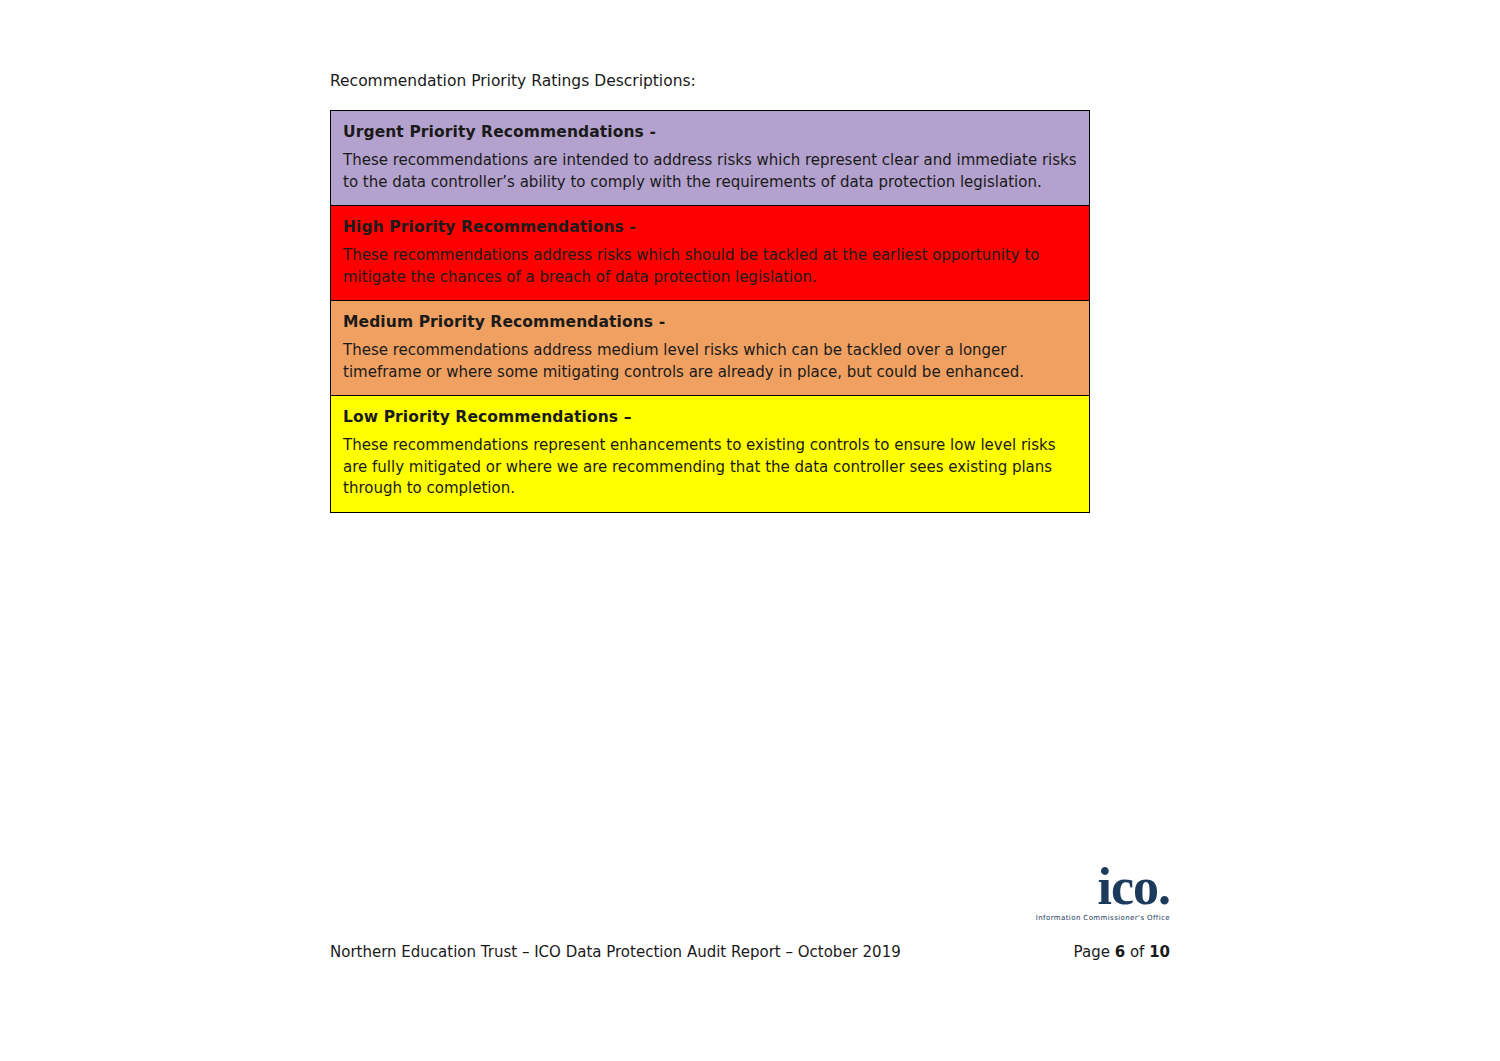Recommendation Priority Ratings Descriptions:
Urgent Priority Recommendations -
These recommendations are intended to address risks which represent clear and immediate risks to the data controller’s ability to comply with the requirements of data protection legislation.
High Priority Recommendations -
These recommendations address risks which should be tackled at the earliest opportunity to mitigate the chances of a breach of data protection legislation.
Medium Priority Recommendations -
These recommendations address medium level risks which can be tackled over a longer timeframe or where some mitigating controls are already in place, but could be enhanced.
Low Priority Recommendations –
These recommendations represent enhancements to existing controls to ensure low level risks are fully mitigated or where we are recommending that the data controller sees existing plans through to completion.
ico.
Information Commissioner's Office
Northern Education Trust – ICO Data Protection Audit Report – October 2019
Page 6 of 10